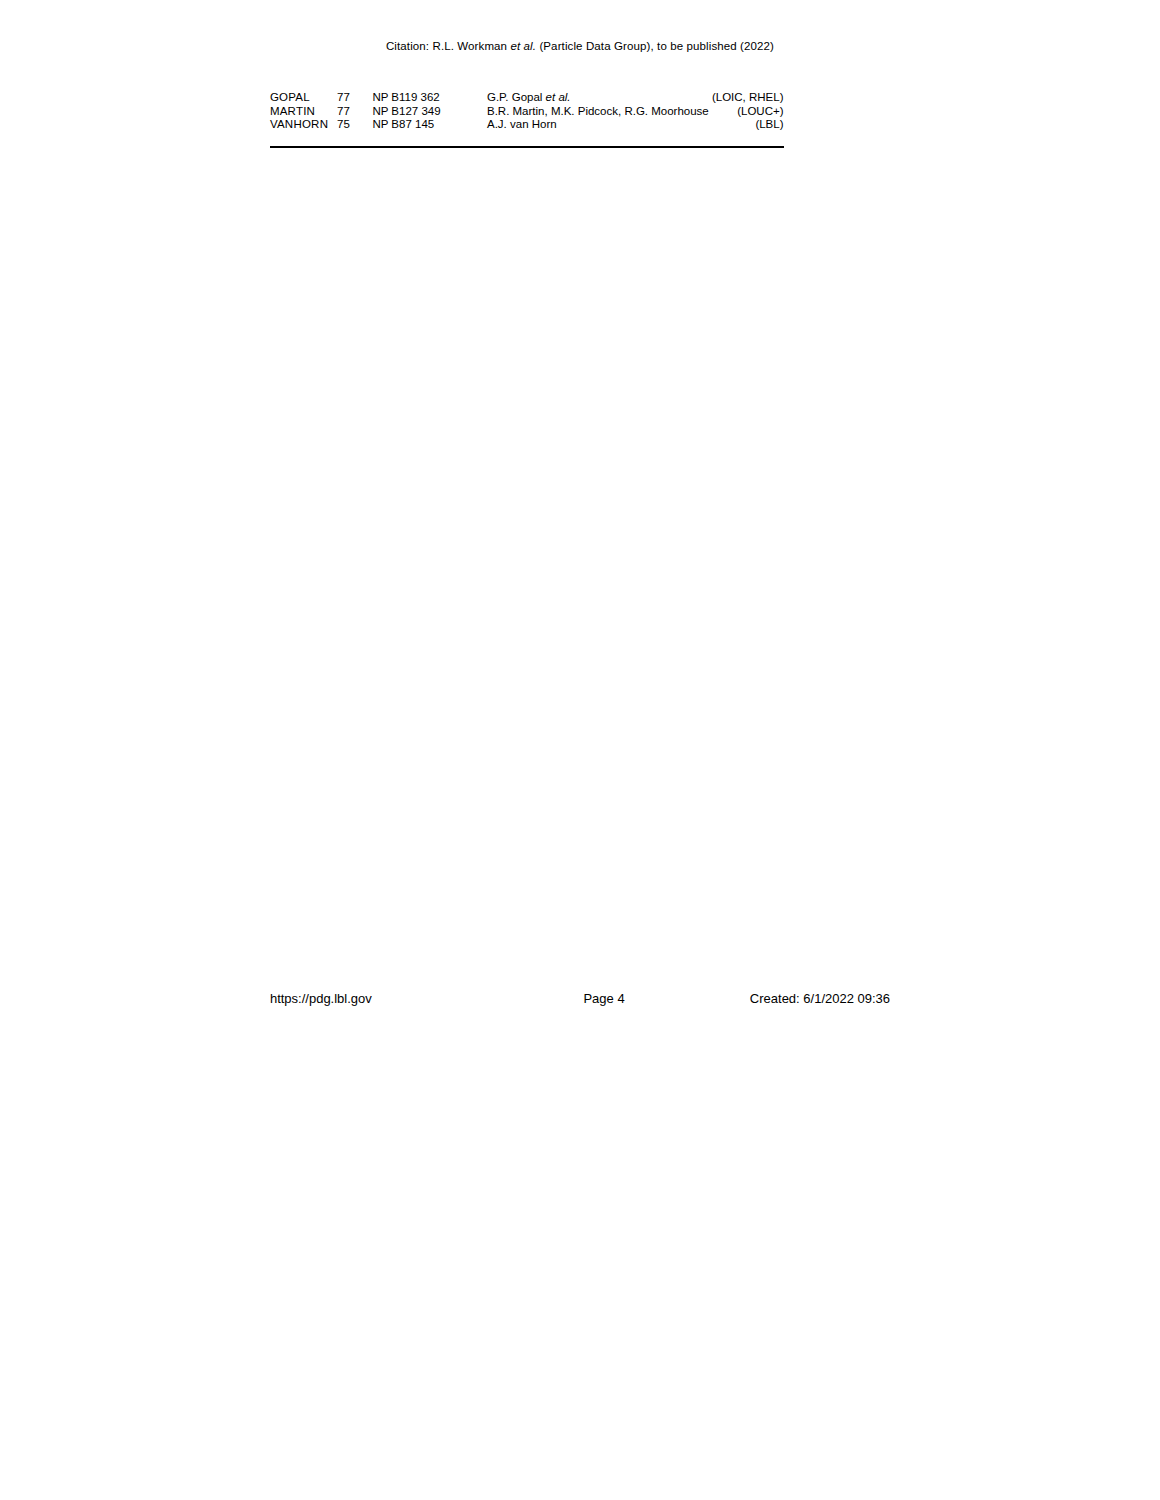Citation: R.L. Workman et al. (Particle Data Group), to be published (2022)
| GOPAL | 77 | NP B119 362 | G.P. Gopal et al. | (LOIC, RHEL) |
| MARTIN | 77 | NP B127 349 | B.R. Martin, M.K. Pidcock, R.G. Moorhouse | (LOUC+) |
| VANHORN | 75 | NP B87 145 | A.J. van Horn | (LBL) |
https://pdg.lbl.gov Page 4 Created: 6/1/2022 09:36